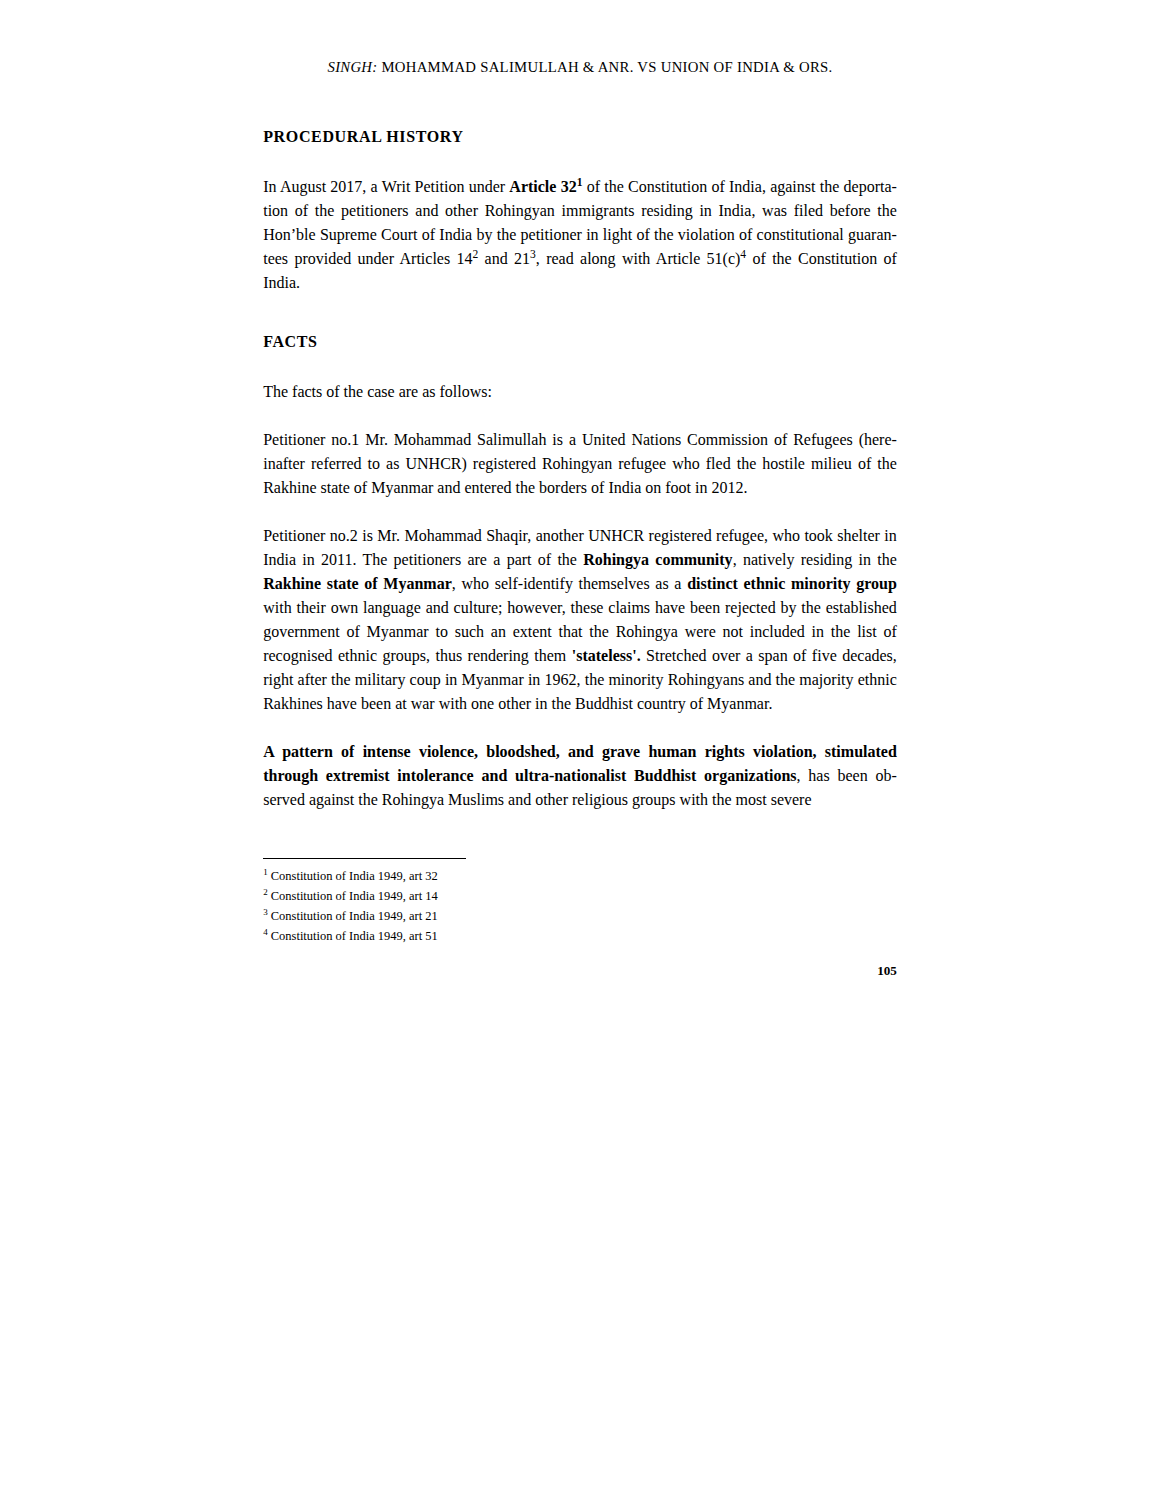SINGH: MOHAMMAD SALIMULLAH & ANR. VS UNION OF INDIA & ORS.
PROCEDURAL HISTORY
In August 2017, a Writ Petition under Article 321 of the Constitution of India, against the deportation of the petitioners and other Rohingyan immigrants residing in India, was filed before the Hon’ble Supreme Court of India by the petitioner in light of the violation of constitutional guarantees provided under Articles 142 and 213, read along with Article 51(c)4 of the Constitution of India.
FACTS
The facts of the case are as follows:
Petitioner no.1 Mr. Mohammad Salimullah is a United Nations Commission of Refugees (hereinafter referred to as UNHCR) registered Rohingyan refugee who fled the hostile milieu of the Rakhine state of Myanmar and entered the borders of India on foot in 2012.
Petitioner no.2 is Mr. Mohammad Shaqir, another UNHCR registered refugee, who took shelter in India in 2011. The petitioners are a part of the Rohingya community, natively residing in the Rakhine state of Myanmar, who self-identify themselves as a distinct ethnic minority group with their own language and culture; however, these claims have been rejected by the established government of Myanmar to such an extent that the Rohingya were not included in the list of recognised ethnic groups, thus rendering them 'stateless'. Stretched over a span of five decades, right after the military coup in Myanmar in 1962, the minority Rohingyans and the majority ethnic Rakhines have been at war with one other in the Buddhist country of Myanmar.
A pattern of intense violence, bloodshed, and grave human rights violation, stimulated through extremist intolerance and ultra-nationalist Buddhist organizations, has been observed against the Rohingya Muslims and other religious groups with the most severe
1 Constitution of India 1949, art 32
2 Constitution of India 1949, art 14
3 Constitution of India 1949, art 21
4 Constitution of India 1949, art 51
105